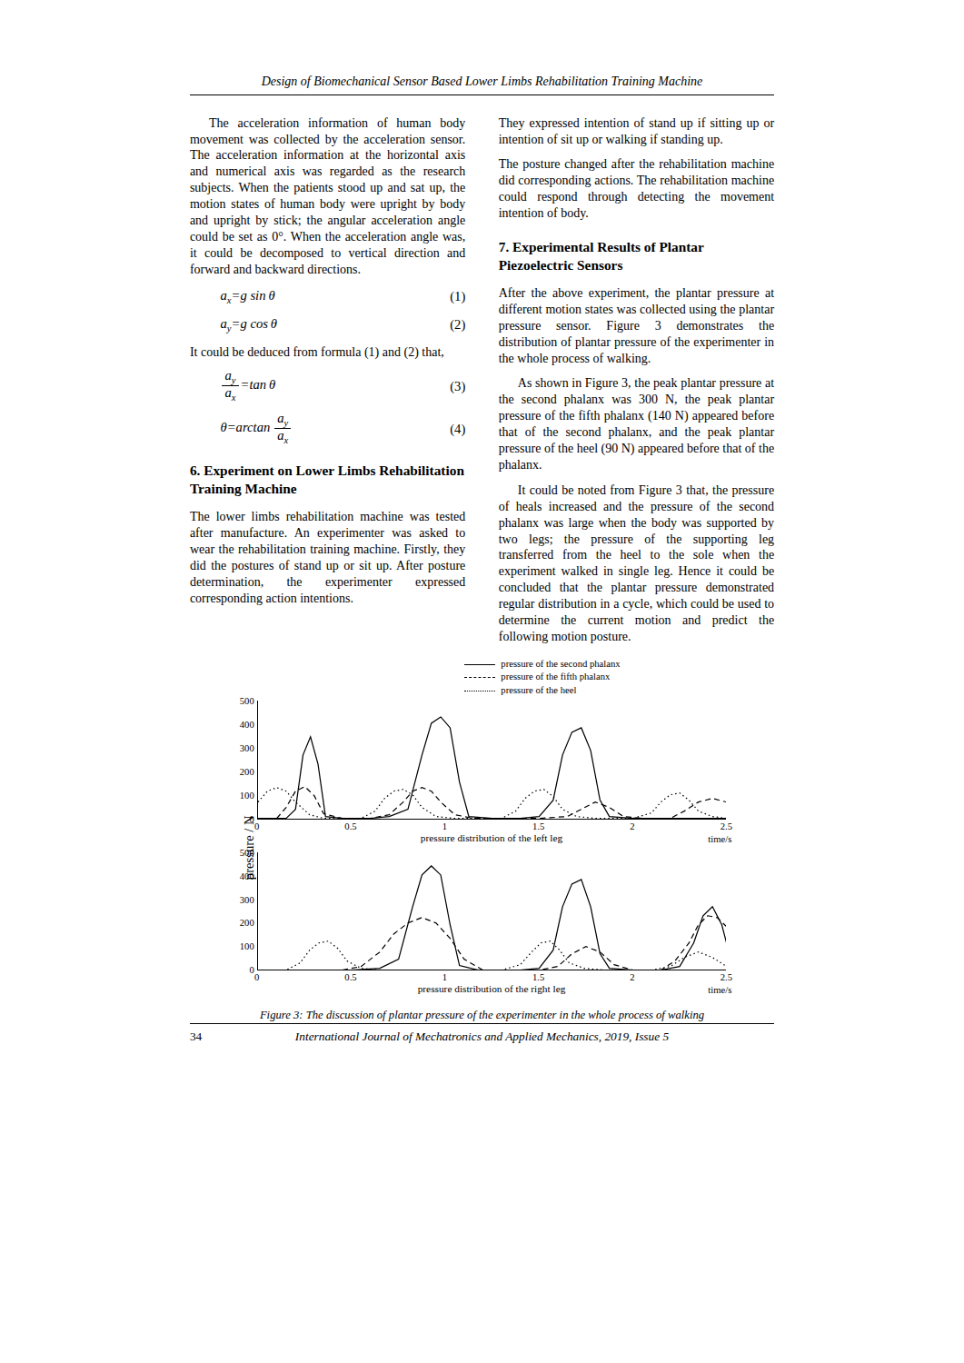Design of Biomechanical Sensor Based Lower Limbs Rehabilitation Training Machine
The acceleration information of human body movement was collected by the acceleration sensor. The acceleration information at the horizontal axis and numerical axis was regarded as the research subjects. When the patients stood up and sat up, the motion states of human body were upright by body and upright by stick; the angular acceleration angle could be set as 0°. When the acceleration angle was, it could be decomposed to vertical direction and forward and backward directions.
ax=g sin θ(1)
ay=g cos θ(2)
It could be deduced from formula (1) and (2) that,
ay ax=tan θ (3)
θ=arctan ay ax (4)
6. Experiment on Lower Limbs Rehabilitation Training Machine
The lower limbs rehabilitation machine was tested after manufacture. An experimenter was asked to wear the rehabilitation training machine. Firstly, they did the postures of stand up or sit up. After posture determination, the experimenter expressed corresponding action intentions.
They expressed intention of stand up if sitting up or intention of sit up or walking if standing up.
The posture changed after the rehabilitation machine did corresponding actions. The rehabilitation machine could respond through detecting the movement intention of body.
7. Experimental Results of Plantar Piezoelectric Sensors
After the above experiment, the plantar pressure at different motion states was collected using the plantar pressure sensor. Figure 3 demonstrates the distribution of plantar pressure of the experimenter in the whole process of walking.
As shown in Figure 3, the peak plantar pressure at the second phalanx was 300 N, the peak plantar pressure of the fifth phalanx (140 N) appeared before that of the second phalanx, and the peak plantar pressure of the heel (90 N) appeared before that of the phalanx.
It could be noted from Figure 3 that, the pressure of heals increased and the pressure of the second phalanx was large when the body was supported by two legs; the pressure of the supporting leg transferred from the heel to the sole when the experiment walked in single leg. Hence it could be concluded that the plantar pressure demonstrated regular distribution in a cycle, which could be used to determine the current motion and predict the following motion posture.
pressure of the second phalanx
pressure of the fifth phalanx
pressure of the heel
pressure / N
500 400 300 200 100 0
0 0.5 1 1.5 2 2.5
pressure distribution of the left legtime/s
500 400 300 200 100 0
0 0.5 1 1.5 2 2.5
pressure distribution of the right legtime/s
Figure 3: The discussion of plantar pressure of the experimenter in the whole process of walking
34
International Journal of Mechatronics and Applied Mechanics, 2019, Issue 5